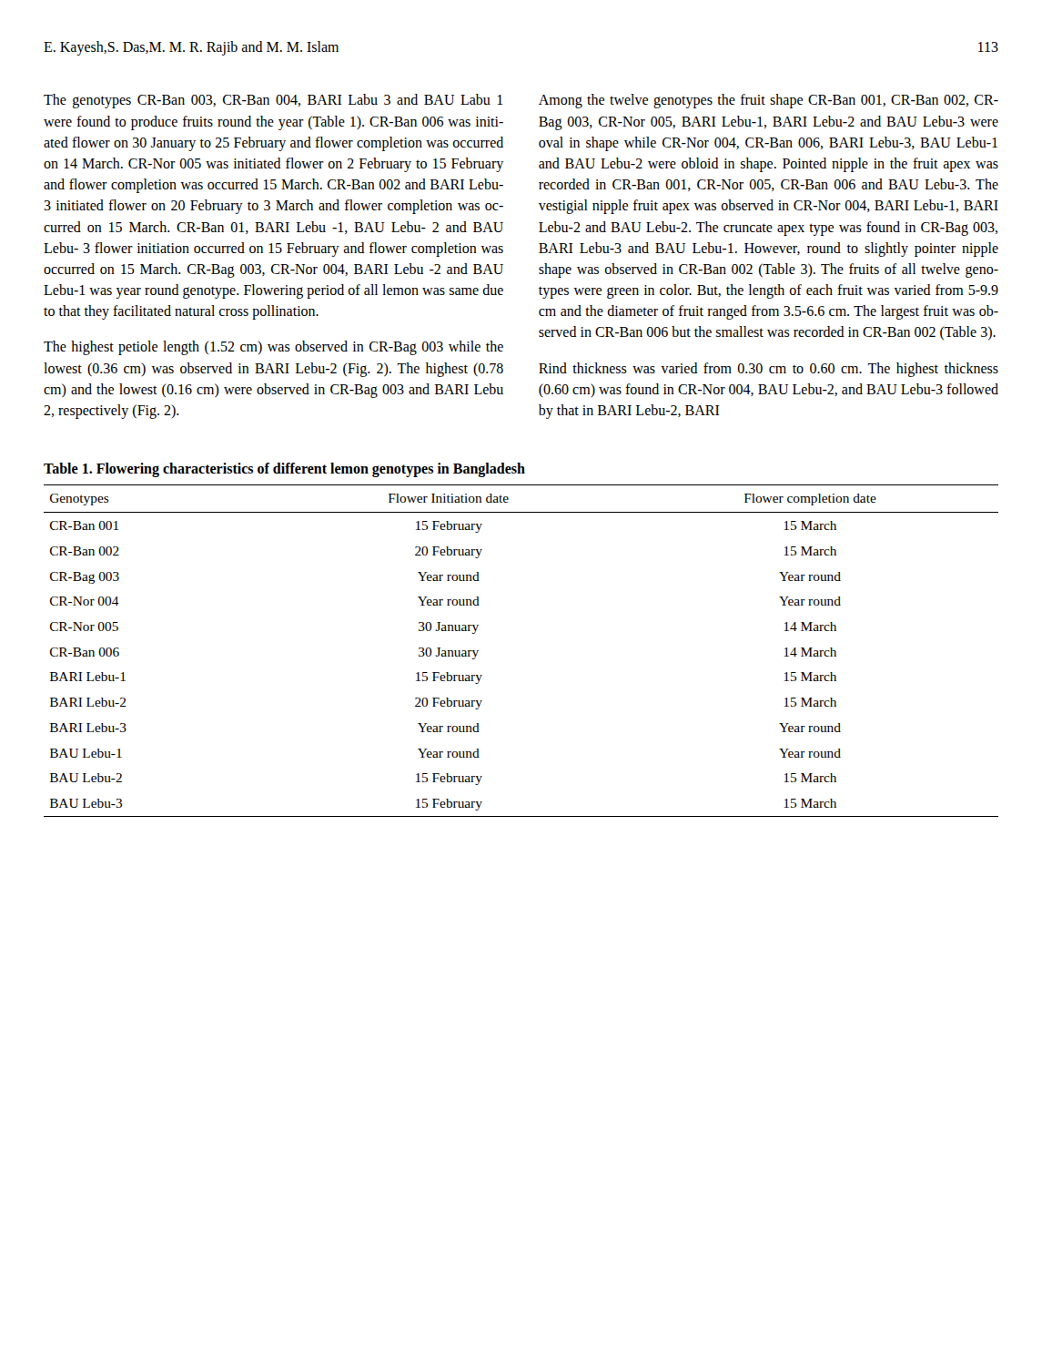E. Kayesh,S. Das,M. M. R. Rajib and M. M. Islam 113
The genotypes CR-Ban 003, CR-Ban 004, BARI Labu 3 and BAU Labu 1 were found to produce fruits round the year (Table 1). CR-Ban 006 was initiated flower on 30 January to 25 February and flower completion was occurred on 14 March. CR-Nor 005 was initiated flower on 2 February to 15 February and flower completion was occurred 15 March. CR-Ban 002 and BARI Lebu-3 initiated flower on 20 February to 3 March and flower completion was occurred on 15 March. CR-Ban 01, BARI Lebu -1, BAU Lebu- 2 and BAU Lebu- 3 flower initiation occurred on 15 February and flower completion was occurred on 15 March. CR-Bag 003, CR-Nor 004, BARI Lebu -2 and BAU Lebu-1 was year round genotype. Flowering period of all lemon was same due to that they facilitated natural cross pollination.
The highest petiole length (1.52 cm) was observed in CR-Bag 003 while the lowest (0.36 cm) was observed in BARI Lebu-2 (Fig. 2). The highest (0.78 cm) and the lowest (0.16 cm) were observed in CR-Bag 003 and BARI Lebu 2, respectively (Fig. 2).
Among the twelve genotypes the fruit shape CR-Ban 001, CR-Ban 002, CR-Bag 003, CR-Nor 005, BARI Lebu-1, BARI Lebu-2 and BAU Lebu-3 were oval in shape while CR-Nor 004, CR-Ban 006, BARI Lebu-3, BAU Lebu-1 and BAU Lebu-2 were obloid in shape. Pointed nipple in the fruit apex was recorded in CR-Ban 001, CR-Nor 005, CR-Ban 006 and BAU Lebu-3. The vestigial nipple fruit apex was observed in CR-Nor 004, BARI Lebu-1, BARI Lebu-2 and BAU Lebu-2. The cruncate apex type was found in CR-Bag 003, BARI Lebu-3 and BAU Lebu-1. However, round to slightly pointer nipple shape was observed in CR-Ban 002 (Table 3). The fruits of all twelve genotypes were green in color. But, the length of each fruit was varied from 5-9.9 cm and the diameter of fruit ranged from 3.5-6.6 cm. The largest fruit was observed in CR-Ban 006 but the smallest was recorded in CR-Ban 002 (Table 3).
Rind thickness was varied from 0.30 cm to 0.60 cm. The highest thickness (0.60 cm) was found in CR-Nor 004, BAU Lebu-2, and BAU Lebu-3 followed by that in BARI Lebu-2, BARI
Table 1. Flowering characteristics of different lemon genotypes in Bangladesh
| Genotypes | Flower Initiation date | Flower completion date |
| --- | --- | --- |
| CR-Ban 001 | 15 February | 15 March |
| CR-Ban 002 | 20 February | 15 March |
| CR-Bag 003 | Year round | Year round |
| CR-Nor 004 | Year round | Year round |
| CR-Nor 005 | 30 January | 14 March |
| CR-Ban 006 | 30 January | 14 March |
| BARI Lebu-1 | 15 February | 15 March |
| BARI Lebu-2 | 20 February | 15 March |
| BARI Lebu-3 | Year round | Year round |
| BAU Lebu-1 | Year round | Year round |
| BAU Lebu-2 | 15 February | 15 March |
| BAU Lebu-3 | 15 February | 15 March |